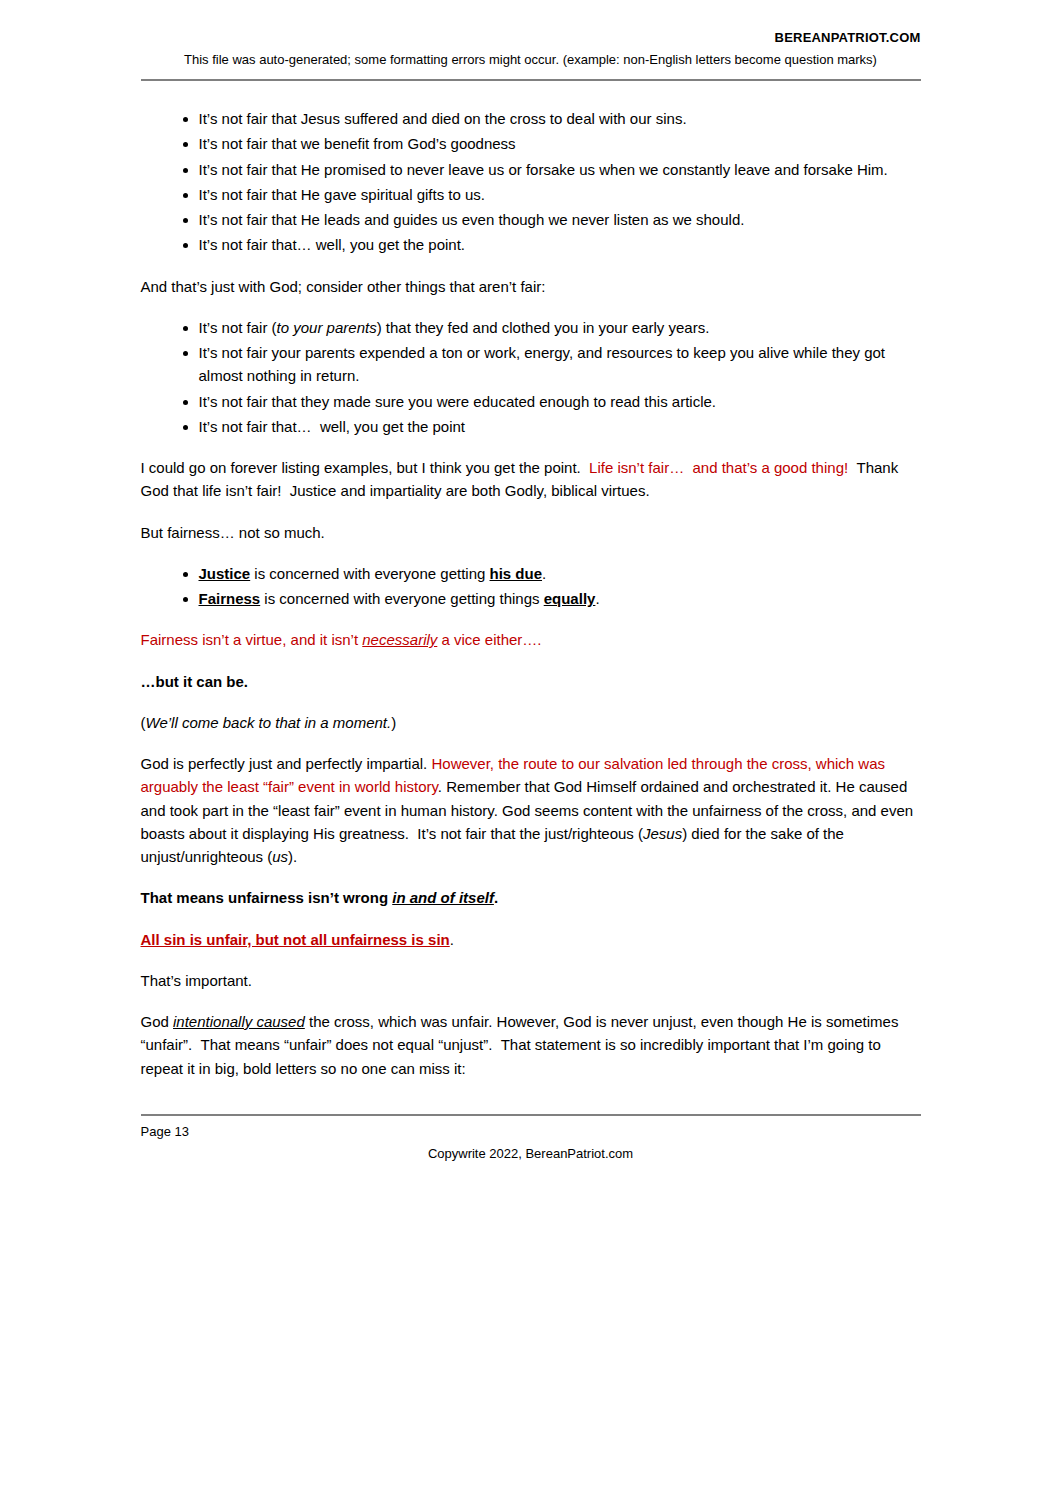BEREANPATRIOT.COM This file was auto-generated; some formatting errors might occur. (example: non-English letters become question marks)
It’s not fair that Jesus suffered and died on the cross to deal with our sins.
It’s not fair that we benefit from God’s goodness
It’s not fair that He promised to never leave us or forsake us when we constantly leave and forsake Him.
It’s not fair that He gave spiritual gifts to us.
It’s not fair that He leads and guides us even though we never listen as we should.
It’s not fair that… well, you get the point.
And that’s just with God; consider other things that aren’t fair:
It’s not fair (to your parents) that they fed and clothed you in your early years.
It’s not fair your parents expended a ton or work, energy, and resources to keep you alive while they got almost nothing in return.
It’s not fair that they made sure you were educated enough to read this article.
It’s not fair that… well, you get the point
I could go on forever listing examples, but I think you get the point. Life isn’t fair… and that’s a good thing! Thank God that life isn’t fair! Justice and impartiality are both Godly, biblical virtues.
But fairness… not so much.
Justice is concerned with everyone getting his due.
Fairness is concerned with everyone getting things equally.
Fairness isn’t a virtue, and it isn’t necessarily a vice either….
…but it can be.
(We’ll come back to that in a moment.)
God is perfectly just and perfectly impartial. However, the route to our salvation led through the cross, which was arguably the least “fair” event in world history. Remember that God Himself ordained and orchestrated it. He caused and took part in the “least fair” event in human history. God seems content with the unfairness of the cross, and even boasts about it displaying His greatness. It’s not fair that the just/righteous (Jesus) died for the sake of the unjust/unrighteous (us).
That means unfairness isn’t wrong in and of itself.
All sin is unfair, but not all unfairness is sin.
That’s important.
God intentionally caused the cross, which was unfair. However, God is never unjust, even though He is sometimes “unfair”. That means “unfair” does not equal “unjust”. That statement is so incredibly important that I’m going to repeat it in big, bold letters so no one can miss it:
Page 13 Copywrite 2022, BereanPatriot.com